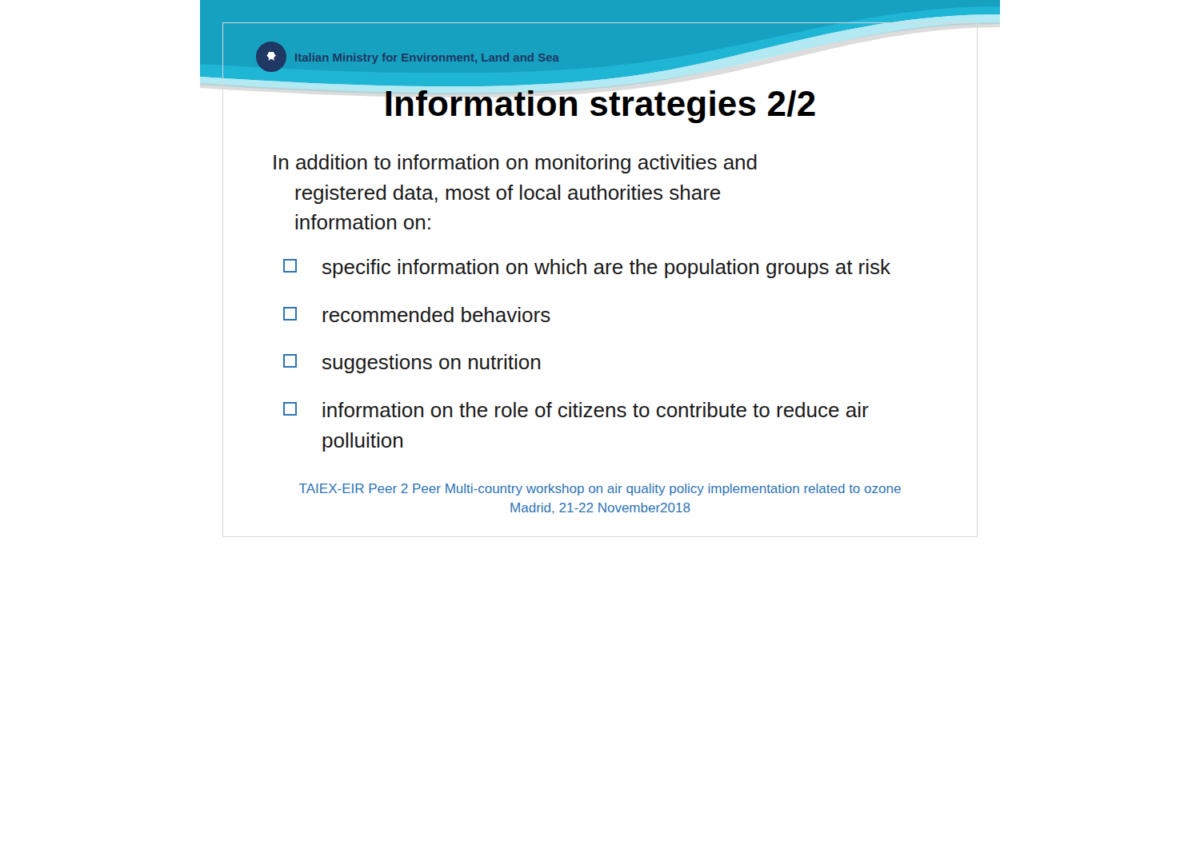Italian Ministry for Environment, Land and Sea
Information strategies 2/2
In addition to information on monitoring activities and registered data, most of local authorities share information on:
specific information on which are the population groups at risk
recommended behaviors
suggestions on nutrition
information on the role of citizens to contribute to reduce air polluition
TAIEX-EIR Peer 2 Peer Multi-country workshop on air quality policy implementation related to ozone
Madrid, 21-22 November2018